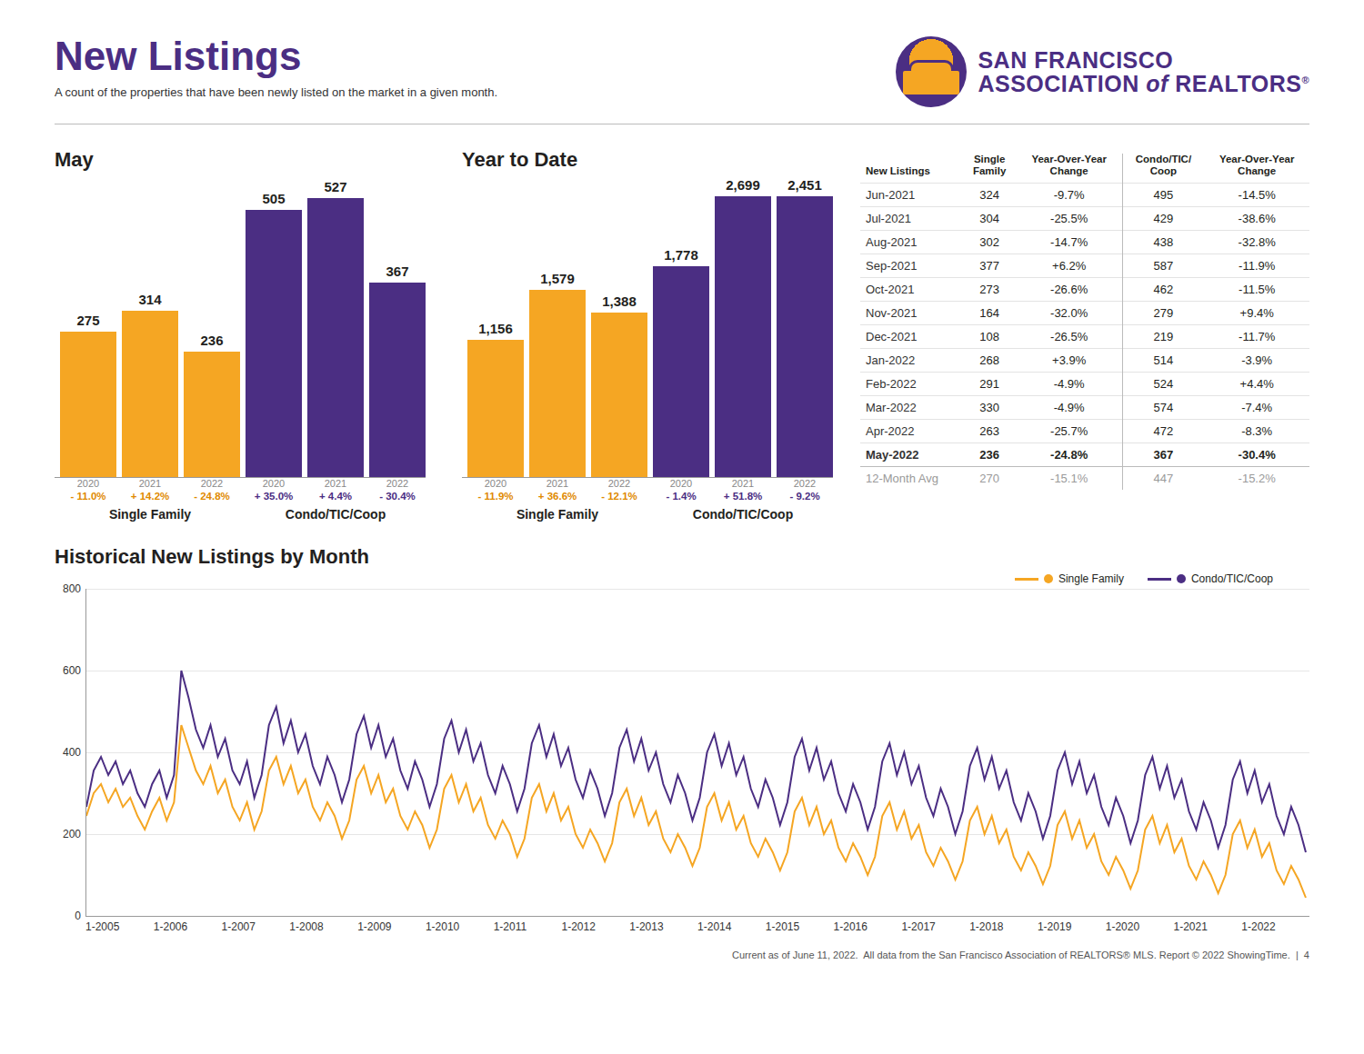New Listings
A count of the properties that have been newly listed on the market in a given month.
SAN FRANCISCO
ASSOCIATION of REALTORS®
May
275
314
236
505
527
367
2020
- 11.0%
2021
+ 14.2%
2022
- 24.8%
2020
+ 35.0%
2021
+ 4.4%
2022
- 30.4%
Single Family
Condo/TIC/Coop
Year to Date
1,156
1,579
1,388
1,778
2,699
2,451
2020
- 11.9%
2021
+ 36.6%
2022
- 12.1%
2020
- 1.4%
2021
+ 51.8%
2022
- 9.2%
Single Family
Condo/TIC/Coop
| New Listings | Single Family | Year-Over-Year Change | Condo/TIC/ Coop | Year-Over-Year Change |
| --- | --- | --- | --- | --- |
| Jun-2021 | 324 | -9.7% | 495 | -14.5% |
| Jul-2021 | 304 | -25.5% | 429 | -38.6% |
| Aug-2021 | 302 | -14.7% | 438 | -32.8% |
| Sep-2021 | 377 | +6.2% | 587 | -11.9% |
| Oct-2021 | 273 | -26.6% | 462 | -11.5% |
| Nov-2021 | 164 | -32.0% | 279 | +9.4% |
| Dec-2021 | 108 | -26.5% | 219 | -11.7% |
| Jan-2022 | 268 | +3.9% | 514 | -3.9% |
| Feb-2022 | 291 | -4.9% | 524 | +4.4% |
| Mar-2022 | 330 | -4.9% | 574 | -7.4% |
| Apr-2022 | 263 | -25.7% | 472 | -8.3% |
| May-2022 | 236 | -24.8% | 367 | -30.4% |
| 12-Month Avg | 270 | -15.1% | 447 | -15.2% |
Historical New Listings by Month
Single Family Condo/TIC/Coop
800
600
400
200
0
1-20051-20061-20071-20081-2009 1-20101-20111-20121-20131-2014 1-20151-20161-20171-20181-2019 1-20201-20211-2022
Current as of June 11, 2022. All data from the San Francisco Association of REALTORS® MLS. Report © 2022 ShowingTime. | 4